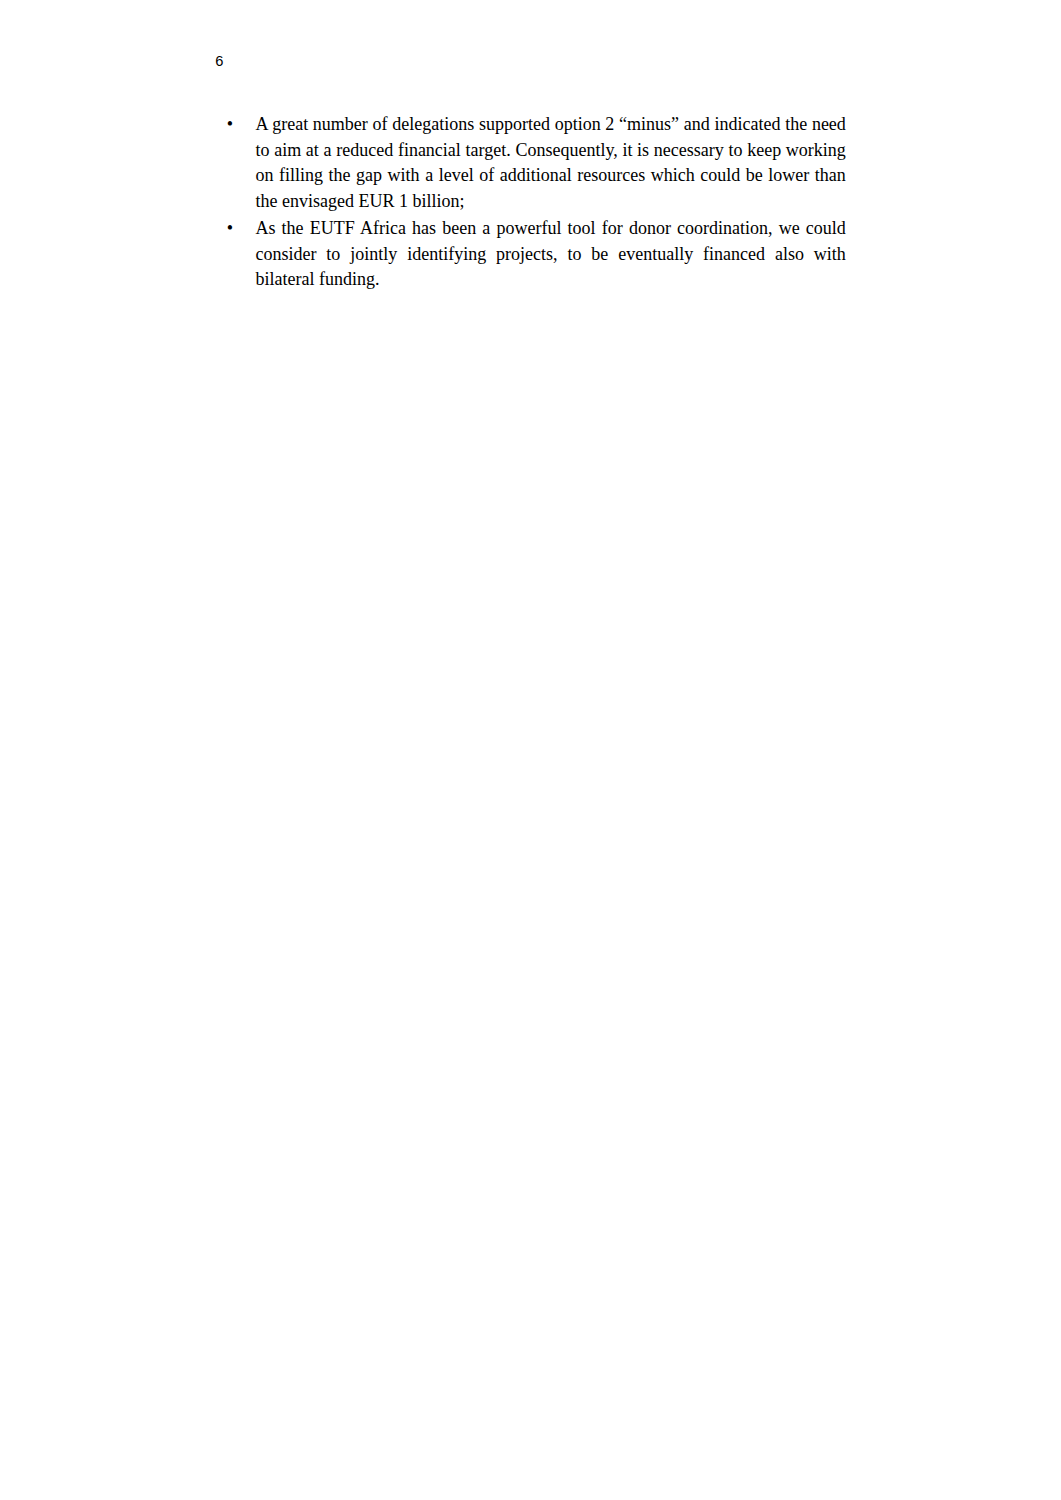6
A great number of delegations supported option 2 “minus” and indicated the need to aim at a reduced financial target. Consequently, it is necessary to keep working on filling the gap with a level of additional resources which could be lower than the envisaged EUR 1 billion;
As the EUTF Africa has been a powerful tool for donor coordination, we could consider to jointly identifying projects, to be eventually financed also with bilateral funding.